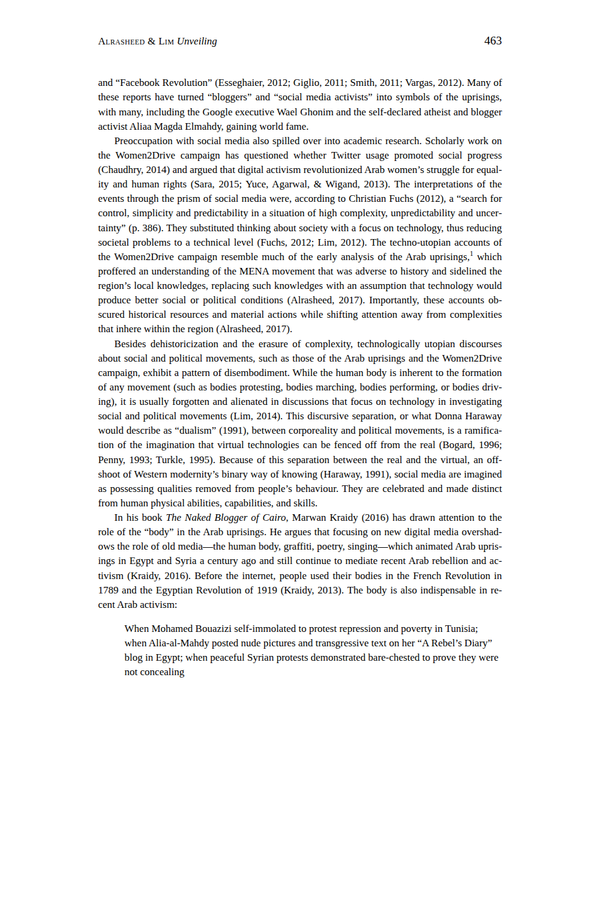Alrasheed & Lim Unveiling 463
and “Facebook Revolution” (Esseghaier, 2012; Giglio, 2011; Smith, 2011; Vargas, 2012). Many of these reports have turned “bloggers” and “social media activists” into symbols of the uprisings, with many, including the Google executive Wael Ghonim and the self-declared atheist and blogger activist Aliaa Magda Elmahdy, gaining world fame.
Preoccupation with social media also spilled over into academic research. Scholarly work on the Women2Drive campaign has questioned whether Twitter usage promoted social progress (Chaudhry, 2014) and argued that digital activism revolutionized Arab women’s struggle for equality and human rights (Sara, 2015; Yuce, Agarwal, & Wigand, 2013). The interpretations of the events through the prism of social media were, according to Christian Fuchs (2012), a “search for control, simplicity and predictability in a situation of high complexity, unpredictability and uncertainty” (p. 386). They substituted thinking about society with a focus on technology, thus reducing societal problems to a technical level (Fuchs, 2012; Lim, 2012). The techno-utopian accounts of the Women2Drive campaign resemble much of the early analysis of the Arab uprisings,1 which proffered an understanding of the MENA movement that was adverse to history and sidelined the region’s local knowledges, replacing such knowledges with an assumption that technology would produce better social or political conditions (Alrasheed, 2017). Importantly, these accounts obscured historical resources and material actions while shifting attention away from complexities that inhere within the region (Alrasheed, 2017).
Besides dehistoricization and the erasure of complexity, technologically utopian discourses about social and political movements, such as those of the Arab uprisings and the Women2Drive campaign, exhibit a pattern of disembodiment. While the human body is inherent to the formation of any movement (such as bodies protesting, bodies marching, bodies performing, or bodies driving), it is usually forgotten and alienated in discussions that focus on technology in investigating social and political movements (Lim, 2014). This discursive separation, or what Donna Haraway would describe as “dualism” (1991), between corporeality and political movements, is a ramification of the imagination that virtual technologies can be fenced off from the real (Bogard, 1996; Penny, 1993; Turkle, 1995). Because of this separation between the real and the virtual, an offshoot of Western modernity’s binary way of knowing (Haraway, 1991), social media are imagined as possessing qualities removed from people’s behaviour. They are celebrated and made distinct from human physical abilities, capabilities, and skills.
In his book The Naked Blogger of Cairo, Marwan Kraidy (2016) has drawn attention to the role of the “body” in the Arab uprisings. He argues that focusing on new digital media overshadows the role of old media—the human body, graffiti, poetry, singing—which animated Arab uprisings in Egypt and Syria a century ago and still continue to mediate recent Arab rebellion and activism (Kraidy, 2016). Before the internet, people used their bodies in the French Revolution in 1789 and the Egyptian Revolution of 1919 (Kraidy, 2013). The body is also indispensable in recent Arab activism:
When Mohamed Bouazizi self-immolated to protest repression and poverty in Tunisia; when Alia-al-Mahdy posted nude pictures and transgressive text on her “A Rebel’s Diary” blog in Egypt; when peaceful Syrian protests demonstrated bare-chested to prove they were not concealing